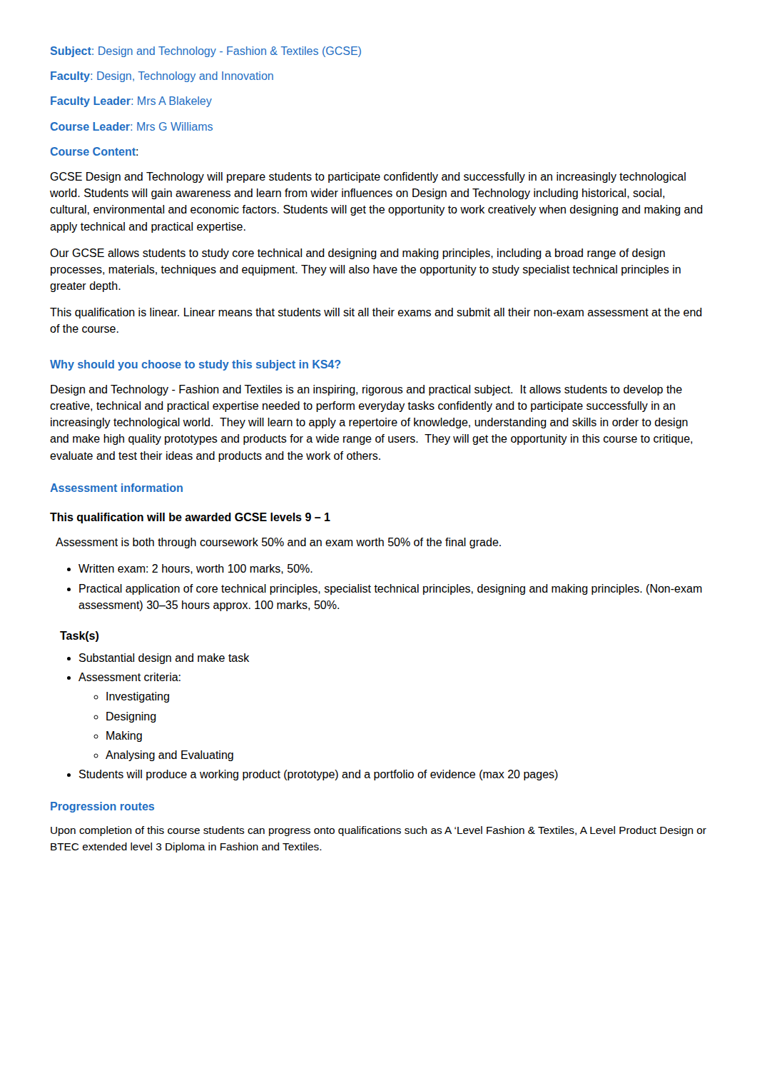Subject: Design and Technology - Fashion & Textiles (GCSE)
Faculty: Design, Technology and Innovation
Faculty Leader: Mrs A Blakeley
Course Leader: Mrs G Williams
Course Content:
GCSE Design and Technology will prepare students to participate confidently and successfully in an increasingly technological world. Students will gain awareness and learn from wider influences on Design and Technology including historical, social, cultural, environmental and economic factors. Students will get the opportunity to work creatively when designing and making and apply technical and practical expertise.
Our GCSE allows students to study core technical and designing and making principles, including a broad range of design processes, materials, techniques and equipment. They will also have the opportunity to study specialist technical principles in greater depth.
This qualification is linear. Linear means that students will sit all their exams and submit all their non-exam assessment at the end of the course.
Why should you choose to study this subject in KS4?
Design and Technology - Fashion and Textiles is an inspiring, rigorous and practical subject. It allows students to develop the creative, technical and practical expertise needed to perform everyday tasks confidently and to participate successfully in an increasingly technological world. They will learn to apply a repertoire of knowledge, understanding and skills in order to design and make high quality prototypes and products for a wide range of users. They will get the opportunity in this course to critique, evaluate and test their ideas and products and the work of others.
Assessment information
This qualification will be awarded GCSE levels 9 – 1
Assessment is both through coursework 50% and an exam worth 50% of the final grade.
Written exam: 2 hours, worth 100 marks, 50%.
Practical application of core technical principles, specialist technical principles, designing and making principles. (Non-exam assessment) 30–35 hours approx. 100 marks, 50%.
Task(s)
Substantial design and make task
Assessment criteria:
Investigating
Designing
Making
Analysing and Evaluating
Students will produce a working product (prototype) and a portfolio of evidence (max 20 pages)
Progression routes
Upon completion of this course students can progress onto qualifications such as A ‘Level Fashion & Textiles, A Level Product Design or BTEC extended level 3 Diploma in Fashion and Textiles.